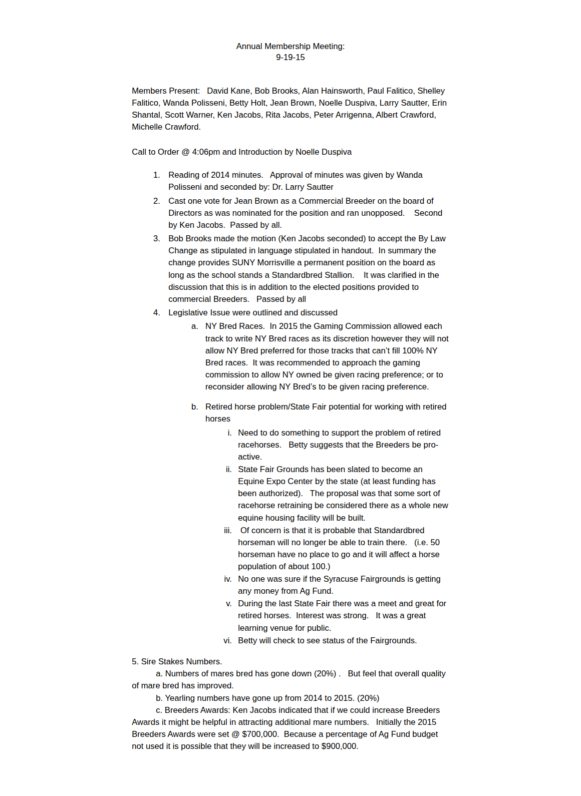Annual Membership Meeting:9-19-15
Members Present: David Kane, Bob Brooks, Alan Hainsworth, Paul Falitico, Shelley Falitico, Wanda Polisseni, Betty Holt, Jean Brown, Noelle Duspiva, Larry Sautter, Erin Shantal, Scott Warner, Ken Jacobs, Rita Jacobs, Peter Arrigenna, Albert Crawford, Michelle Crawford.
Call to Order @ 4:06pm and Introduction by Noelle Duspiva
Reading of 2014 minutes. Approval of minutes was given by Wanda Polisseni and seconded by: Dr. Larry Sautter
Cast one vote for Jean Brown as a Commercial Breeder on the board of Directors as was nominated for the position and ran unopposed. Second by Ken Jacobs. Passed by all.
Bob Brooks made the motion (Ken Jacobs seconded) to accept the By Law Change as stipulated in language stipulated in handout. In summary the change provides SUNY Morrisville a permanent position on the board as long as the school stands a Standardbred Stallion. It was clarified in the discussion that this is in addition to the elected positions provided to commercial Breeders. Passed by all
Legislative Issue were outlined and discussed
NY Bred Races. In 2015 the Gaming Commission allowed each track to write NY Bred races as its discretion however they will not allow NY Bred preferred for those tracks that can’t fill 100% NY Bred races. It was recommended to approach the gaming commission to allow NY owned be given racing preference; or to reconsider allowing NY Bred’s to be given racing preference.
Retired horse problem/State Fair potential for working with retired horses
Need to do something to support the problem of retired racehorses. Betty suggests that the Breeders be pro-active.
State Fair Grounds has been slated to become an Equine Expo Center by the state (at least funding has been authorized). The proposal was that some sort of racehorse retraining be considered there as a whole new equine housing facility will be built.
Of concern is that it is probable that Standardbred horseman will no longer be able to train there. (i.e. 50 horseman have no place to go and it will affect a horse population of about 100.)
No one was sure if the Syracuse Fairgrounds is getting any money from Ag Fund.
During the last State Fair there was a meet and great for retired horses. Interest was strong. It was a great learning venue for public.
Betty will check to see status of the Fairgrounds.
5. Sire Stakes Numbers.
a. Numbers of mares bred has gone down (20%) . But feel that overall quality of mare bred has improved.
b. Yearling numbers have gone up from 2014 to 2015. (20%)
c. Breeders Awards: Ken Jacobs indicated that if we could increase Breeders Awards it might be helpful in attracting additional mare numbers. Initially the 2015 Breeders Awards were set @ $700,000. Because a percentage of Ag Fund budget not used it is possible that they will be increased to $900,000.